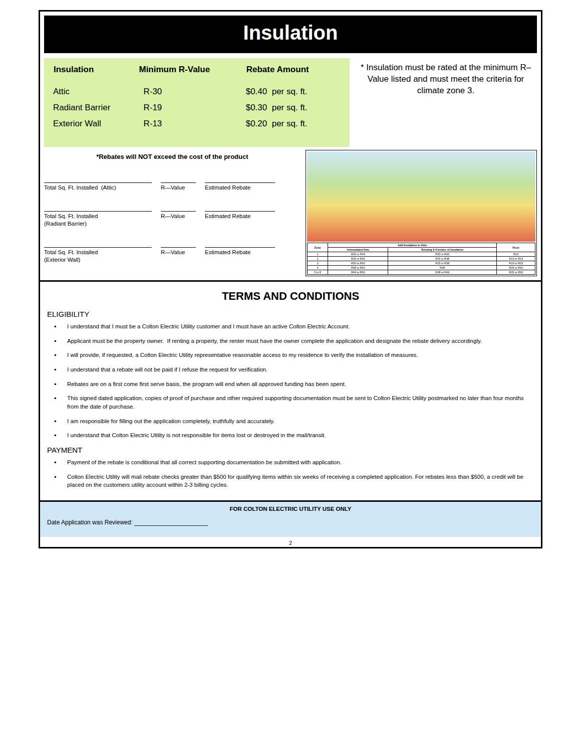Insulation
| Insulation | Minimum R-Value | Rebate Amount |
| --- | --- | --- |
| Attic | R-30 | $0.40 per sq. ft. |
| Radiant Barrier | R-19 | $0.30 per sq. ft. |
| Exterior Wall | R-13 | $0.20 per sq. ft. |
* Insulation must be rated at the minimum R–Value listed and must meet the criteria for climate zone 3.
*Rebates will NOT exceed the cost of the product
Total Sq. Ft. Installed (Attic)
R—Value
Estimated Rebate
Total Sq. Ft. Installed
(Radiant Barrier)
R—Value
Estimated Rebate
Total Sq. Ft. Installed
(Exterior Wall)
R—Value
Estimated Rebate
| Zone | Add Insulation to Attic | Floor |
| --- | --- | --- |
| Uninsulated Attic | Existing 3-4 Inches of Insulation |
| 1 | R30 to R49 | R25 to R30 | R13 |
| 2 | R30 to R60 | R25 to R38 | R13 to R19 |
| 3 | R30 to R60 | R25 to R38 | R19 to R25 |
| 4 | R38 to R60 | R38 | R25 to R30 |
| 5 to 8 | R49 to R60 | R38 to R49 | R25 to R30 |
TERMS AND CONDITIONS
ELIGIBILITY
I understand that I must be a Colton Electric Utility customer and I must have an active Colton Electric Account.
Applicant must be the property owner. If renting a property, the renter must have the owner complete the application and designate the rebate delivery accordingly.
I will provide, if requested, a Colton Electric Utility representative reasonable access to my residence to verify the installation of measures.
I understand that a rebate will not be paid if I refuse the request for verification.
Rebates are on a first come first serve basis, the program will end when all approved funding has been spent.
This signed dated application, copies of proof of purchase and other required supporting documentation must be sent to Colton Electric Utility postmarked no later than four months from the date of purchase.
I am responsible for filling out the application completely, truthfully and accurately.
I understand that Colton Electric Utility is not responsible for items lost or destroyed in the mail/transit.
PAYMENT
Payment of the rebate is conditional that all correct supporting documentation be submitted with application.
Colton Electric Utility will mail rebate checks greater than $500 for qualifying items within six weeks of receiving a completed application. For rebates less than $500, a credit will be placed on the customers utility account within 2-3 billing cycles.
FOR COLTON ELECTRIC UTILITY USE ONLY
Date Application was Reviewed: ______________________
2